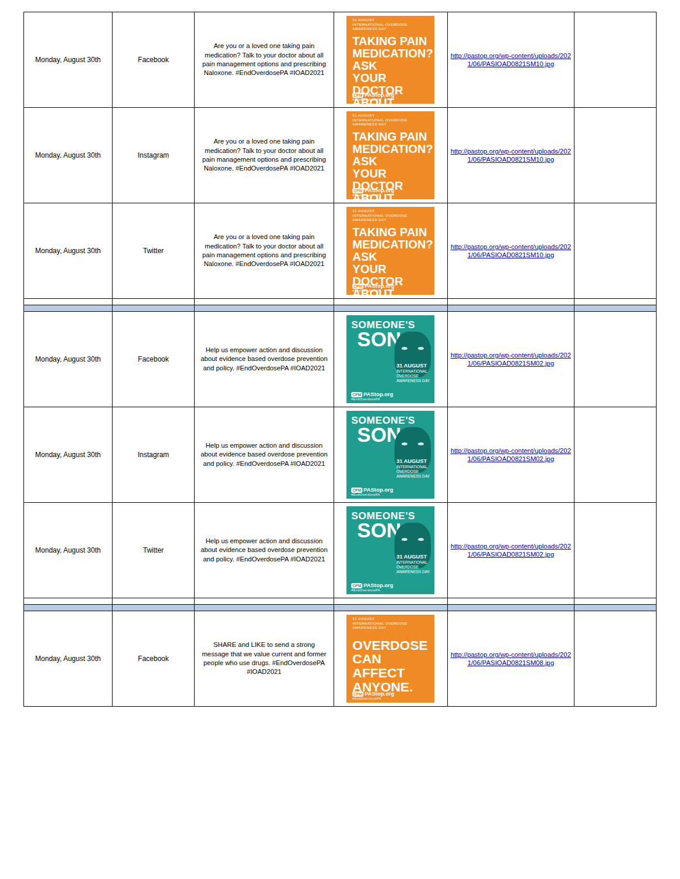| Monday, August 30th | Facebook | Are you or a loved one taking pain medication? Talk to your doctor about all pain management options and prescribing Naloxone. #EndOverdosePA #IOAD2021 | 31 AUGUST INTERNATIONAL OVERDOSE AWARENESS DAY Taking Pain Medication? Ask Your Doctor About Overdose. CPM PAStop.org #EndOverdosePA | http://pastop.org/wp-content/uploads/2021/06/PASIOAD0821SM10.jpg | |
| Monday, August 30th | Instagram | Are you or a loved one taking pain medication? Talk to your doctor about all pain management options and prescribing Naloxone. #EndOverdosePA #IOAD2021 | 31 AUGUST INTERNATIONAL OVERDOSE AWARENESS DAY Taking Pain Medication? Ask Your Doctor About Overdose. CPM PAStop.org #EndOverdosePA | http://pastop.org/wp-content/uploads/2021/06/PASIOAD0821SM10.jpg | |
| Monday, August 30th | Twitter | Are you or a loved one taking pain medication? Talk to your doctor about all pain management options and prescribing Naloxone. #EndOverdosePA #IOAD2021 | 31 AUGUST INTERNATIONAL OVERDOSE AWARENESS DAY Taking Pain Medication? Ask Your Doctor About Overdose. CPM PAStop.org #EndOverdosePA | http://pastop.org/wp-content/uploads/2021/06/PASIOAD0821SM10.jpg | |
| Monday, August 30th | Facebook | Help us empower action and discussion about evidence based overdose prevention and policy. #EndOverdosePA #IOAD2021 | Someone's Son 31 AUGUST INTERNATIONAL OVERDOSE AWARENESS DAY CPM PAStop.org #EndOverdosePA | http://pastop.org/wp-content/uploads/2021/06/PASIOAD0821SM02.jpg | |
| Monday, August 30th | Instagram | Help us empower action and discussion about evidence based overdose prevention and policy. #EndOverdosePA #IOAD2021 | Someone's Son 31 AUGUST INTERNATIONAL OVERDOSE AWARENESS DAY CPM PAStop.org #EndOverdosePA | http://pastop.org/wp-content/uploads/2021/06/PASIOAD0821SM02.jpg | |
| Monday, August 30th | Twitter | Help us empower action and discussion about evidence based overdose prevention and policy. #EndOverdosePA #IOAD2021 | Someone's Son 31 AUGUST INTERNATIONAL OVERDOSE AWARENESS DAY CPM PAStop.org #EndOverdosePA | http://pastop.org/wp-content/uploads/2021/06/PASIOAD0821SM02.jpg | |
| Monday, August 30th | Facebook | SHARE and LIKE to send a strong message that we value current and former people who use drugs. #EndOverdosePA #IOAD2021 | 31 AUGUST INTERNATIONAL OVERDOSE AWARENESS DAY Overdose Can Affect Anyone. CPM PAStop.org #EndOverdosePA | http://pastop.org/wp-content/uploads/2021/06/PASIOAD0821SM08.jpg | |